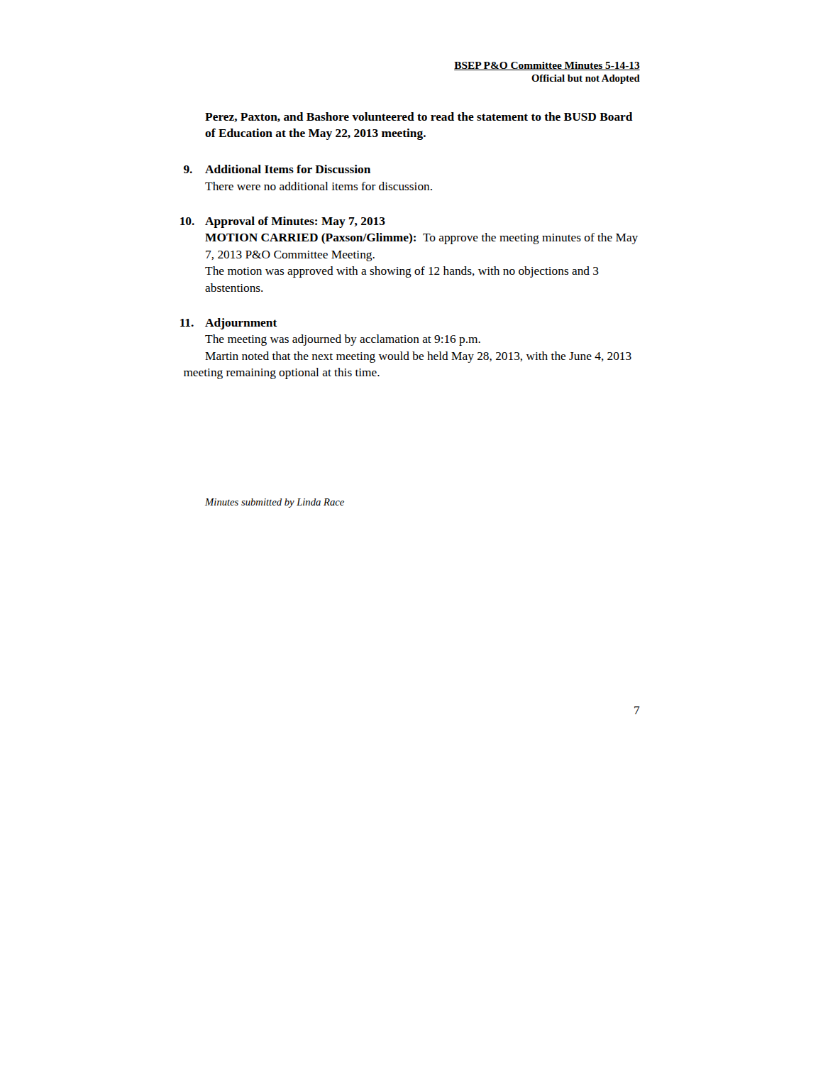BSEP P&O Committee Minutes 5-14-13
Official but not Adopted
Perez, Paxton, and Bashore volunteered to read the statement to the BUSD Board of Education at the May 22, 2013 meeting.
9.
Additional Items for Discussion
There were no additional items for discussion.
10.
Approval of Minutes: May 7, 2013
MOTION CARRIED (Paxson/Glimme): To approve the meeting minutes of the May 7, 2013 P&O Committee Meeting.
The motion was approved with a showing of 12 hands, with no objections and 3 abstentions.
11.
Adjournment
The meeting was adjourned by acclamation at 9:16 p.m.
Martin noted that the next meeting would be held May 28, 2013, with the June 4, 2013
meeting remaining optional at this time.
Minutes submitted by Linda Race
7